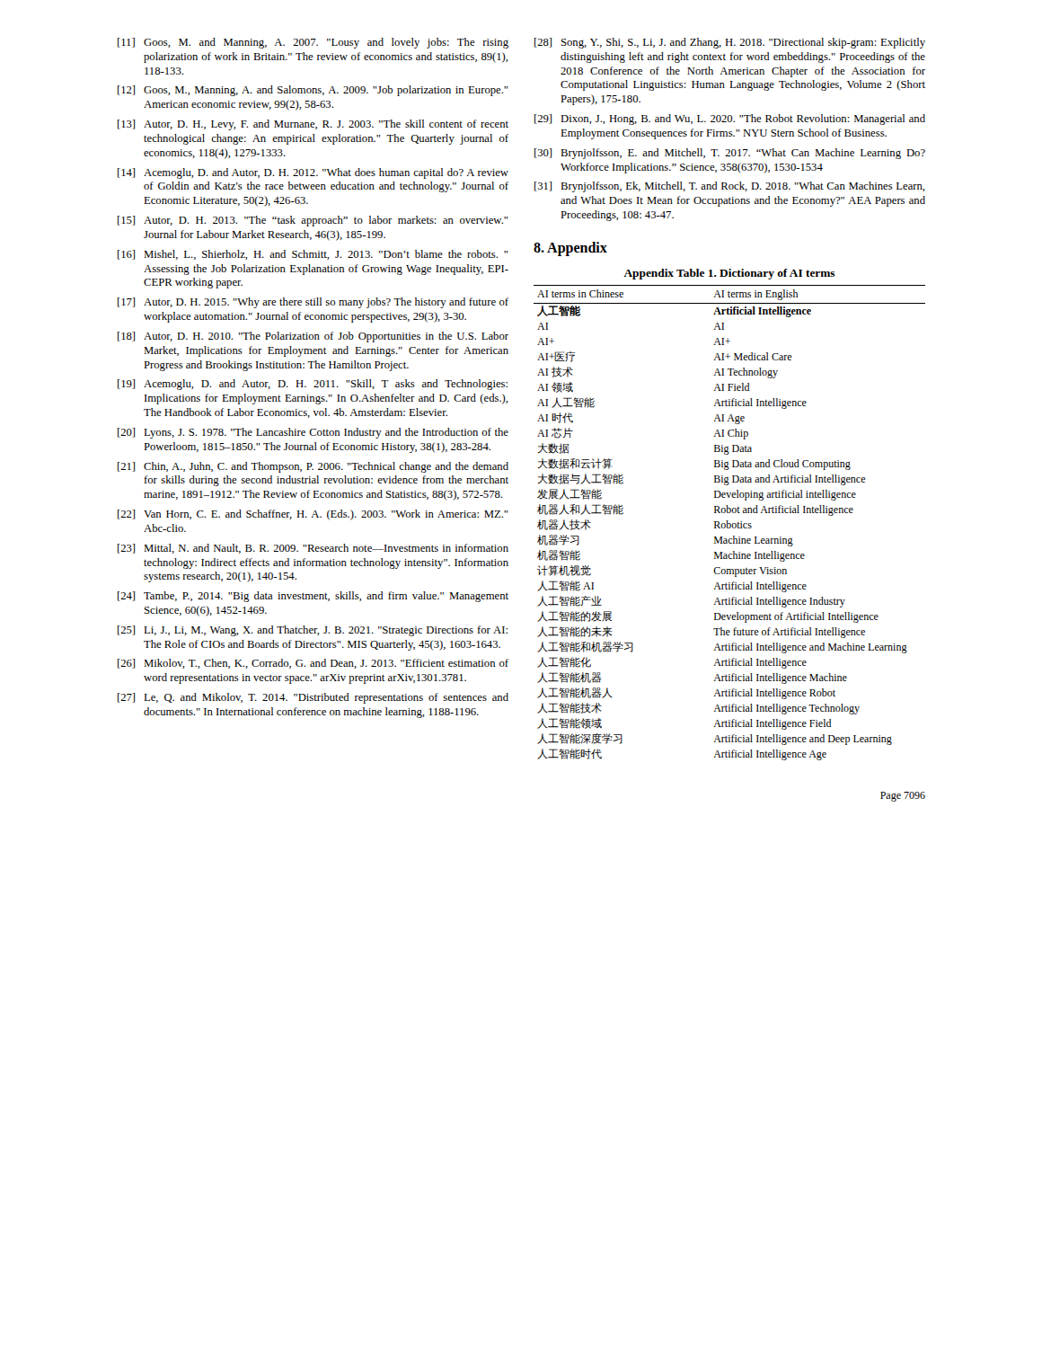[11] Goos, M. and Manning, A. 2007. "Lousy and lovely jobs: The rising polarization of work in Britain." The review of economics and statistics, 89(1), 118-133.
[12] Goos, M., Manning, A. and Salomons, A. 2009. "Job polarization in Europe." American economic review, 99(2), 58-63.
[13] Autor, D. H., Levy, F. and Murnane, R. J. 2003. "The skill content of recent technological change: An empirical exploration." The Quarterly journal of economics, 118(4), 1279-1333.
[14] Acemoglu, D. and Autor, D. H. 2012. "What does human capital do? A review of Goldin and Katz's the race between education and technology." Journal of Economic Literature, 50(2), 426-63.
[15] Autor, D. H. 2013. "The “task approach” to labor markets: an overview." Journal for Labour Market Research, 46(3), 185-199.
[16] Mishel, L., Shierholz, H. and Schmitt, J. 2013. "Don’t blame the robots. " Assessing the Job Polarization Explanation of Growing Wage Inequality, EPI-CEPR working paper.
[17] Autor, D. H. 2015. "Why are there still so many jobs? The history and future of workplace automation." Journal of economic perspectives, 29(3), 3-30.
[18] Autor, D. H. 2010. "The Polarization of Job Opportunities in the U.S. Labor Market, Implications for Employment and Earnings." Center for American Progress and Brookings Institution: The Hamilton Project.
[19] Acemoglu, D. and Autor, D. H. 2011. "Skill, T asks and Technologies: Implications for Employment Earnings." In O.Ashenfelter and D. Card (eds.), The Handbook of Labor Economics, vol. 4b. Amsterdam: Elsevier.
[20] Lyons, J. S. 1978. "The Lancashire Cotton Industry and the Introduction of the Powerloom, 1815–1850." The Journal of Economic History, 38(1), 283-284.
[21] Chin, A., Juhn, C. and Thompson, P. 2006. "Technical change and the demand for skills during the second industrial revolution: evidence from the merchant marine, 1891–1912." The Review of Economics and Statistics, 88(3), 572-578.
[22] Van Horn, C. E. and Schaffner, H. A. (Eds.). 2003. "Work in America: MZ." Abc-clio.
[23] Mittal, N. and Nault, B. R. 2009. "Research note—Investments in information technology: Indirect effects and information technology intensity". Information systems research, 20(1), 140-154.
[24] Tambe, P., 2014. "Big data investment, skills, and firm value." Management Science, 60(6), 1452-1469.
[25] Li, J., Li, M., Wang, X. and Thatcher, J. B. 2021. "Strategic Directions for AI: The Role of CIOs and Boards of Directors". MIS Quarterly, 45(3), 1603-1643.
[26] Mikolov, T., Chen, K., Corrado, G. and Dean, J. 2013. "Efficient estimation of word representations in vector space." arXiv preprint arXiv,1301.3781.
[27] Le, Q. and Mikolov, T. 2014. "Distributed representations of sentences and documents." In International conference on machine learning, 1188-1196.
[28] Song, Y., Shi, S., Li, J. and Zhang, H. 2018. "Directional skip-gram: Explicitly distinguishing left and right context for word embeddings." Proceedings of the 2018 Conference of the North American Chapter of the Association for Computational Linguistics: Human Language Technologies, Volume 2 (Short Papers), 175-180.
[29] Dixon, J., Hong, B. and Wu, L. 2020. "The Robot Revolution: Managerial and Employment Consequences for Firms." NYU Stern School of Business.
[30] Brynjolfsson, E. and Mitchell, T. 2017. “What Can Machine Learning Do? Workforce Implications.” Science, 358(6370), 1530-1534
[31] Brynjolfsson, Ek, Mitchell, T. and Rock, D. 2018. "What Can Machines Learn, and What Does It Mean for Occupations and the Economy?" AEA Papers and Proceedings, 108: 43-47.
8. Appendix
Appendix Table 1. Dictionary of AI terms
| AI terms in Chinese | AI terms in English |
| --- | --- |
| 人工智能 | Artificial Intelligence |
| AI | AI |
| AI+ | AI+ |
| AI+医疗 | AI+ Medical Care |
| AI 技术 | AI Technology |
| AI 领域 | AI Field |
| AI 人工智能 | Artificial Intelligence |
| AI 时代 | AI Age |
| AI 芯片 | AI Chip |
| 大数据 | Big Data |
| 大数据和云计算 | Big Data and Cloud Computing |
| 大数据与人工智能 | Big Data and Artificial Intelligence |
| 发展人工智能 | Developing artificial intelligence |
| 机器人和人工智能 | Robot and Artificial Intelligence |
| 机器人技术 | Robotics |
| 机器学习 | Machine Learning |
| 机器智能 | Machine Intelligence |
| 计算机视觉 | Computer Vision |
| 人工智能 AI | Artificial Intelligence |
| 人工智能产业 | Artificial Intelligence Industry |
| 人工智能的发展 | Development of Artificial Intelligence |
| 人工智能的未来 | The future of Artificial Intelligence |
| 人工智能和机器学习 | Artificial Intelligence and Machine Learning |
| 人工智能化 | Artificial Intelligence |
| 人工智能机器 | Artificial Intelligence Machine |
| 人工智能机器人 | Artificial Intelligence Robot |
| 人工智能技术 | Artificial Intelligence Technology |
| 人工智能领域 | Artificial Intelligence Field |
| 人工智能深度学习 | Artificial Intelligence and Deep Learning |
| 人工智能时代 | Artificial Intelligence Age |
Page 7096